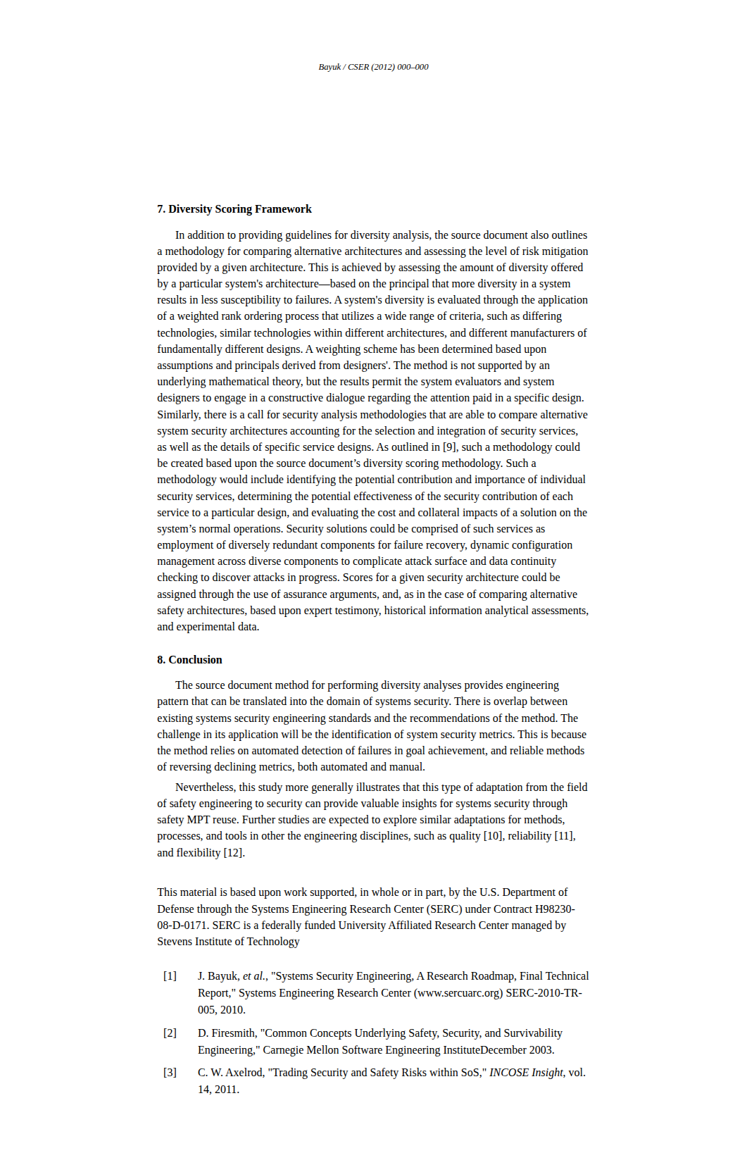Bayuk / CSER (2012) 000–000
7. Diversity Scoring Framework
In addition to providing guidelines for diversity analysis, the source document also outlines a methodology for comparing alternative architectures and assessing the level of risk mitigation provided by a given architecture. This is achieved by assessing the amount of diversity offered by a particular system's architecture—based on the principal that more diversity in a system results in less susceptibility to failures. A system's diversity is evaluated through the application of a weighted rank ordering process that utilizes a wide range of criteria, such as differing technologies, similar technologies within different architectures, and different manufacturers of fundamentally different designs. A weighting scheme has been determined based upon assumptions and principals derived from designers'. The method is not supported by an underlying mathematical theory, but the results permit the system evaluators and system designers to engage in a constructive dialogue regarding the attention paid in a specific design. Similarly, there is a call for security analysis methodologies that are able to compare alternative system security architectures accounting for the selection and integration of security services, as well as the details of specific service designs. As outlined in [9], such a methodology could be created based upon the source document’s diversity scoring methodology. Such a methodology would include identifying the potential contribution and importance of individual security services, determining the potential effectiveness of the security contribution of each service to a particular design, and evaluating the cost and collateral impacts of a solution on the system’s normal operations. Security solutions could be comprised of such services as employment of diversely redundant components for failure recovery, dynamic configuration management across diverse components to complicate attack surface and data continuity checking to discover attacks in progress. Scores for a given security architecture could be assigned through the use of assurance arguments, and, as in the case of comparing alternative safety architectures, based upon expert testimony, historical information analytical assessments, and experimental data.
8. Conclusion
The source document method for performing diversity analyses provides engineering pattern that can be translated into the domain of systems security. There is overlap between existing systems security engineering standards and the recommendations of the method. The challenge in its application will be the identification of system security metrics. This is because the method relies on automated detection of failures in goal achievement, and reliable methods of reversing declining metrics, both automated and manual.
Nevertheless, this study more generally illustrates that this type of adaptation from the field of safety engineering to security can provide valuable insights for systems security through safety MPT reuse. Further studies are expected to explore similar adaptations for methods, processes, and tools in other the engineering disciplines, such as quality [10], reliability [11], and flexibility [12].
This material is based upon work supported, in whole or in part, by the U.S. Department of Defense through the Systems Engineering Research Center (SERC) under Contract H98230-08-D-0171. SERC is a federally funded University Affiliated Research Center managed by Stevens Institute of Technology
[1] J. Bayuk, et al., "Systems Security Engineering, A Research Roadmap, Final Technical Report," Systems Engineering Research Center (www.sercuarc.org) SERC-2010-TR-005, 2010.
[2] D. Firesmith, "Common Concepts Underlying Safety, Security, and Survivability Engineering," Carnegie Mellon Software Engineering InstituteDecember 2003.
[3] C. W. Axelrod, "Trading Security and Safety Risks within SoS," INCOSE Insight, vol. 14, 2011.